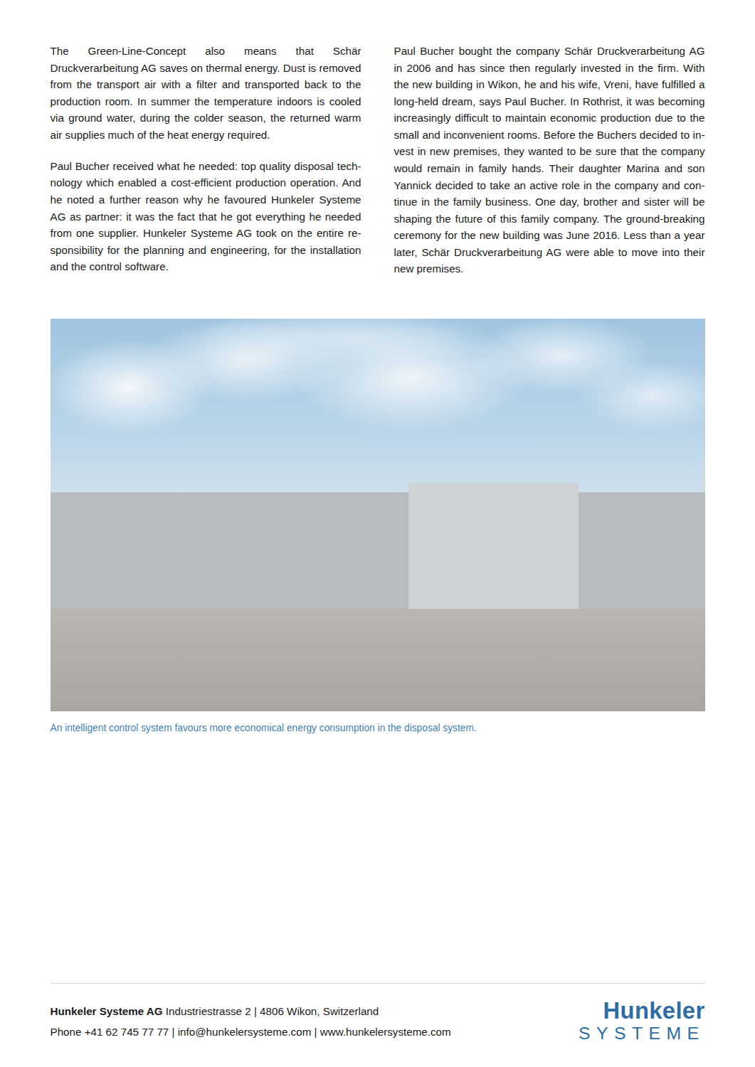The Green-Line-Concept also means that Schär Druckverarbeitung AG saves on thermal energy. Dust is removed from the transport air with a filter and transported back to the production room. In summer the temperature indoors is cooled via ground water, during the colder season, the returned warm air supplies much of the heat energy required.
Paul Bucher received what he needed: top quality disposal technology which enabled a cost-efficient production operation. And he noted a further reason why he favoured Hunkeler Systeme AG as partner: it was the fact that he got everything he needed from one supplier. Hunkeler Systeme AG took on the entire responsibility for the planning and engineering, for the installation and the control software.
Paul Bucher bought the company Schär Druckverarbeitung AG in 2006 and has since then regularly invested in the firm. With the new building in Wikon, he and his wife, Vreni, have fulfilled a long-held dream, says Paul Bucher. In Rothrist, it was becoming increasingly difficult to maintain economic production due to the small and inconvenient rooms. Before the Buchers decided to invest in new premises, they wanted to be sure that the company would remain in family hands. Their daughter Marina and son Yannick decided to take an active role in the company and continue in the family business. One day, brother and sister will be shaping the future of this family company. The ground-breaking ceremony for the new building was June 2016. Less than a year later, Schär Druckverarbeitung AG were able to move into their new premises.
An intelligent control system favours more economical energy consumption in the disposal system.
Hunkeler Systeme AG Industriestrasse 2 | 4806 Wikon, Switzerland
Phone +41 62 745 77 77 | info@hunkelersysteme.com | www.hunkelersysteme.com
Hunkeler SYSTEME